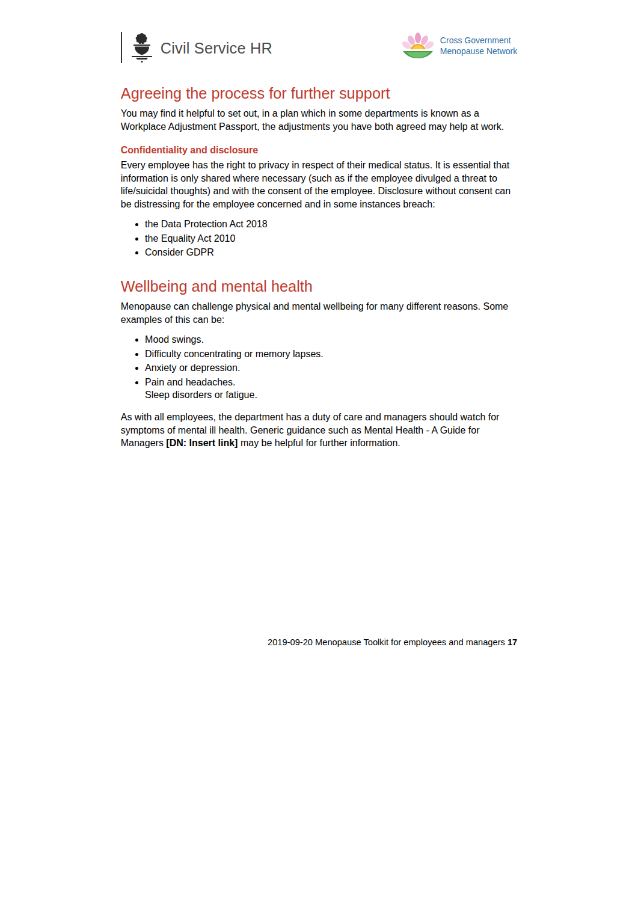Civil Service HR
Cross Government
Menopause Network
Agreeing the process for further support
You may find it helpful to set out, in a plan which in some departments is known as a Workplace Adjustment Passport, the adjustments you have both agreed may help at work.
Confidentiality and disclosure
Every employee has the right to privacy in respect of their medical status. It is essential that information is only shared where necessary (such as if the employee divulged a threat to life/suicidal thoughts) and with the consent of the employee. Disclosure without consent can be distressing for the employee concerned and in some instances breach:
the Data Protection Act 2018
the Equality Act 2010
Consider GDPR
Wellbeing and mental health
Menopause can challenge physical and mental wellbeing for many different reasons. Some examples of this can be:
Mood swings.
Difficulty concentrating or memory lapses.
Anxiety or depression.
Pain and headaches.
Sleep disorders or fatigue.
As with all employees, the department has a duty of care and managers should watch for symptoms of mental ill health. Generic guidance such as Mental Health - A Guide for Managers [DN: Insert link] may be helpful for further information.
2019-09-20 Menopause Toolkit for employees and managers 17